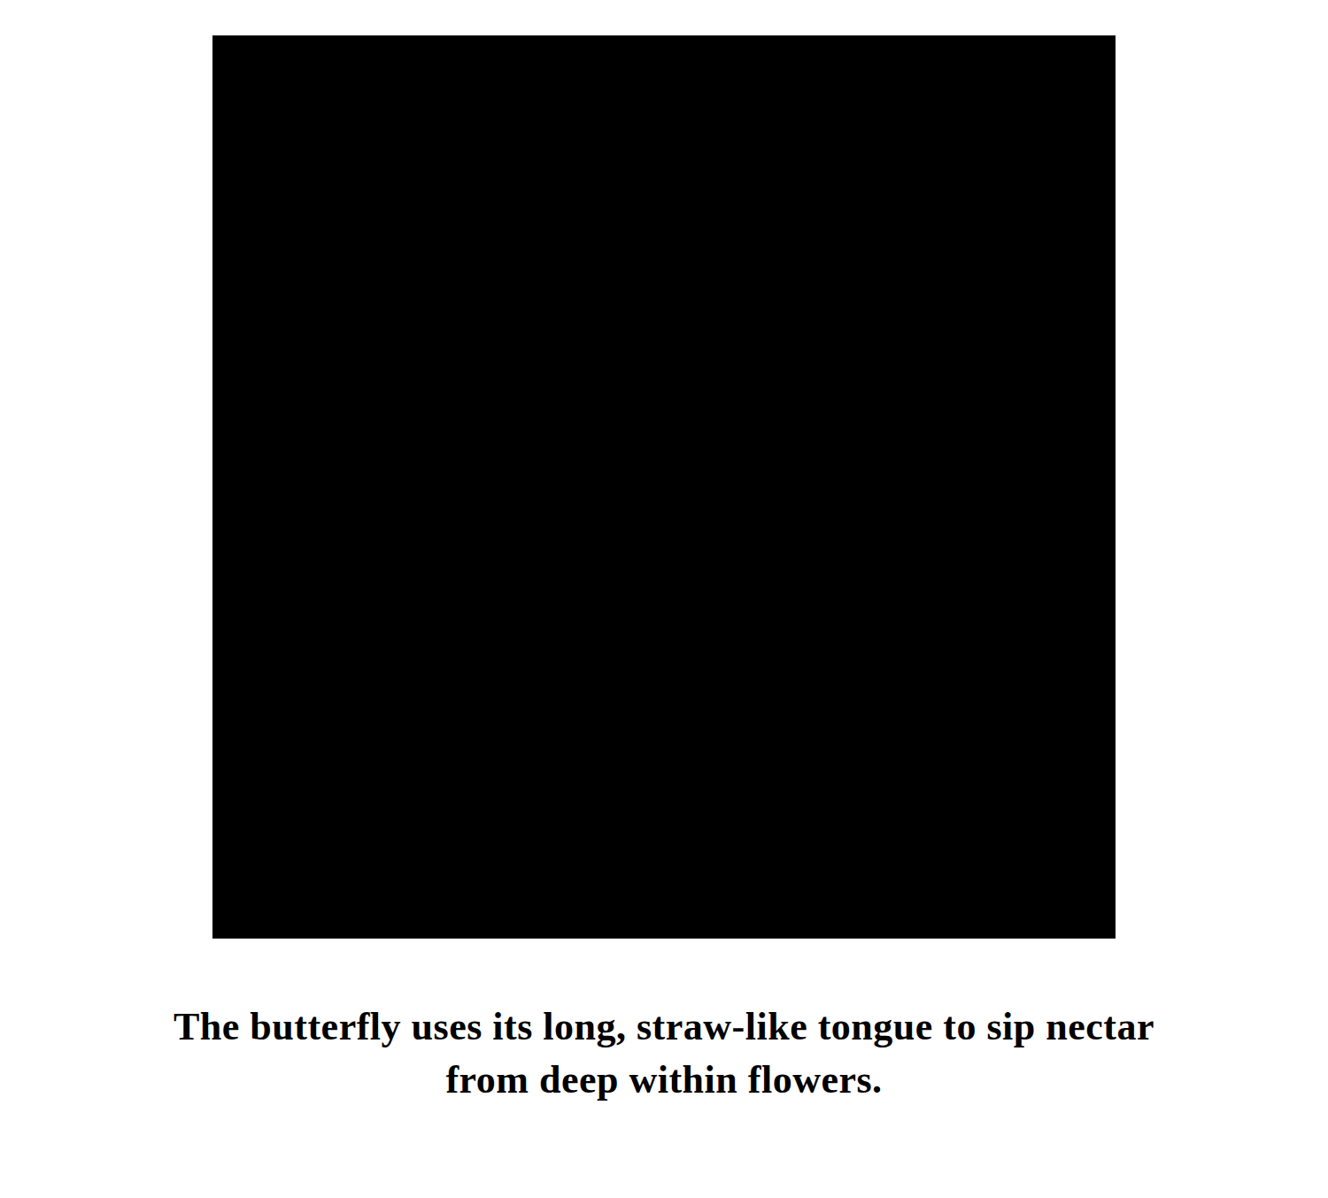The butterfly uses its long, straw-like tongue to sip nectar from deep within flowers.